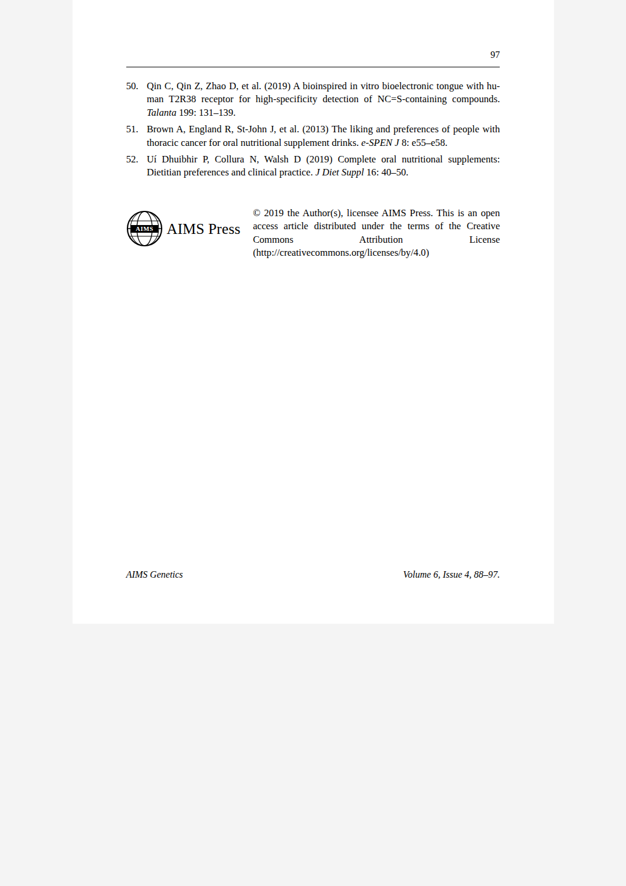97
50. Qin C, Qin Z, Zhao D, et al. (2019) A bioinspired in vitro bioelectronic tongue with human T2R38 receptor for high-specificity detection of NC=S-containing compounds. Talanta 199: 131–139.
51. Brown A, England R, St-John J, et al. (2013) The liking and preferences of people with thoracic cancer for oral nutritional supplement drinks. e-SPEN J 8: e55–e58.
52. Uí Dhuibhir P, Collura N, Walsh D (2019) Complete oral nutritional supplements: Dietitian preferences and clinical practice. J Diet Suppl 16: 40–50.
AIMS AIMS Press
© 2019 the Author(s), licensee AIMS Press. This is an open access article distributed under the terms of the Creative Commons Attribution License (http://creativecommons.org/licenses/by/4.0)
AIMS Genetics
Volume 6, Issue 4, 88–97.